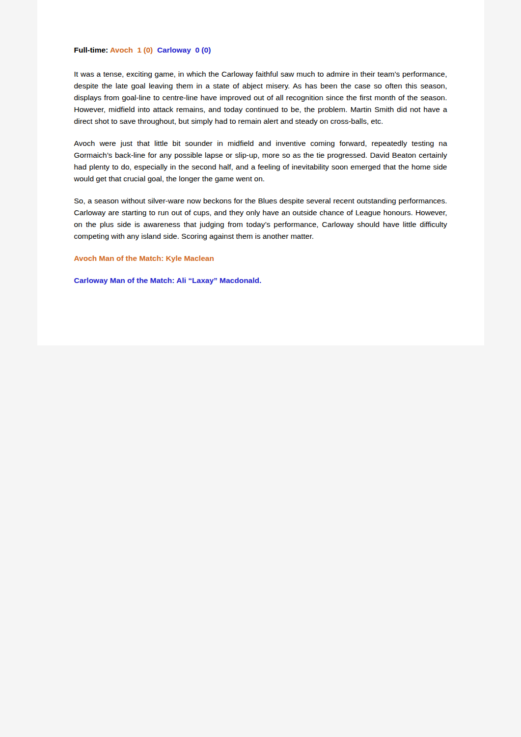Full-time: Avoch 1 (0) Carloway 0 (0)
It was a tense, exciting game, in which the Carloway faithful saw much to admire in their team’s performance, despite the late goal leaving them in a state of abject misery. As has been the case so often this season, displays from goal-line to centre-line have improved out of all recognition since the first month of the season. However, midfield into attack remains, and today continued to be, the problem. Martin Smith did not have a direct shot to save throughout, but simply had to remain alert and steady on cross-balls, etc.
Avoch were just that little bit sounder in midfield and inventive coming forward, repeatedly testing na Gormaich’s back-line for any possible lapse or slip-up, more so as the tie progressed. David Beaton certainly had plenty to do, especially in the second half, and a feeling of inevitability soon emerged that the home side would get that crucial goal, the longer the game went on.
So, a season without silver-ware now beckons for the Blues despite several recent outstanding performances. Carloway are starting to run out of cups, and they only have an outside chance of League honours. However, on the plus side is awareness that judging from today’s performance, Carloway should have little difficulty competing with any island side. Scoring against them is another matter.
Avoch Man of the Match: Kyle Maclean
Carloway Man of the Match: Ali “Laxay” Macdonald.